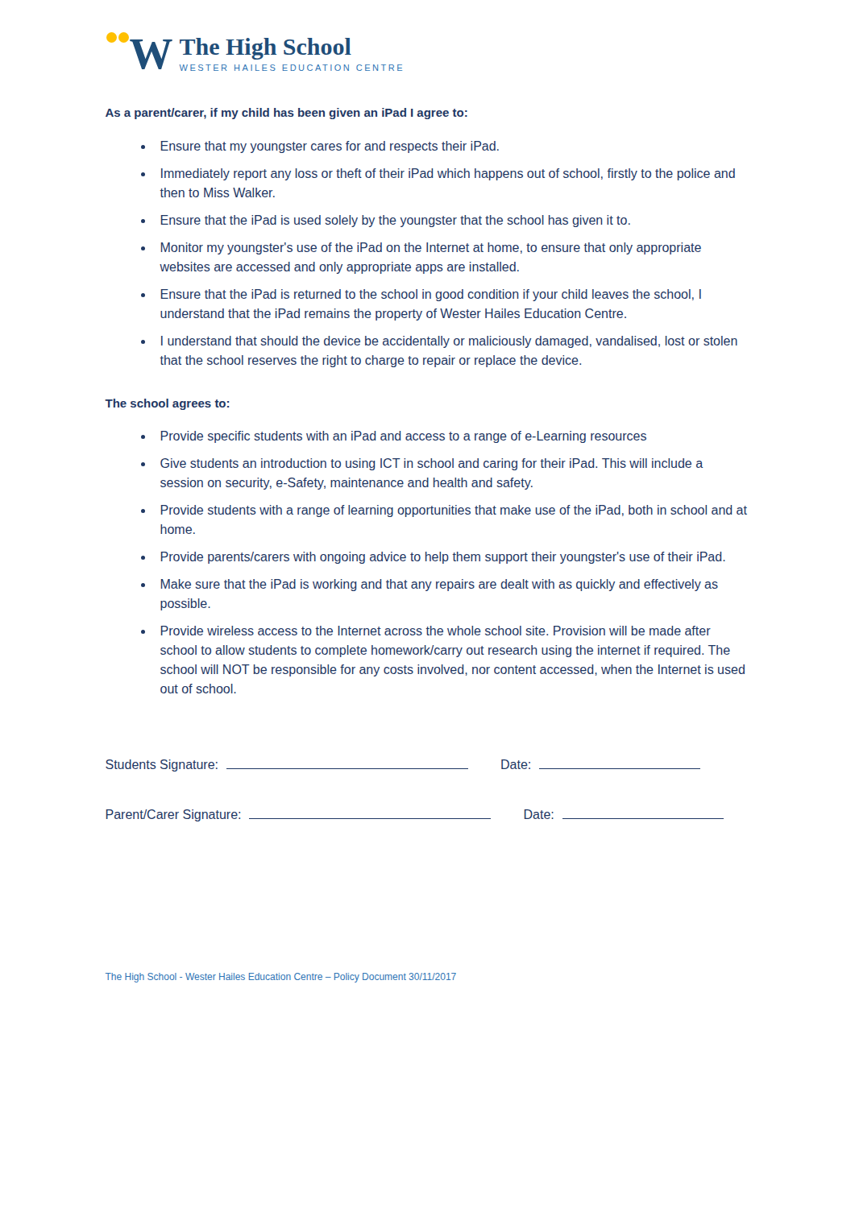W
The High School
Wester Hailes Education Centre
As a parent/carer, if my child has been given an iPad I agree to:
Ensure that my youngster cares for and respects their iPad.
Immediately report any loss or theft of their iPad which happens out of school, firstly to the police and then to Miss Walker.
Ensure that the iPad is used solely by the youngster that the school has given it to.
Monitor my youngster's use of the iPad on the Internet at home, to ensure that only appropriate websites are accessed and only appropriate apps are installed.
Ensure that the iPad is returned to the school in good condition if your child leaves the school, I understand that the iPad remains the property of Wester Hailes Education Centre.
I understand that should the device be accidentally or maliciously damaged, vandalised, lost or stolen that the school reserves the right to charge to repair or replace the device.
The school agrees to:
Provide specific students with an iPad and access to a range of e-Learning resources
Give students an introduction to using ICT in school and caring for their iPad. This will include a session on security, e-Safety, maintenance and health and safety.
Provide students with a range of learning opportunities that make use of the iPad, both in school and at home.
Provide parents/carers with ongoing advice to help them support their youngster's use of their iPad.
Make sure that the iPad is working and that any repairs are dealt with as quickly and effectively as possible.
Provide wireless access to the Internet across the whole school site. Provision will be made after school to allow students to complete homework/carry out research using the internet if required. The school will NOT be responsible for any costs involved, nor content accessed, when the Internet is used out of school.
Students Signature: Date:
Parent/Carer Signature: Date:
The High School - Wester Hailes Education Centre – Policy Document 30/11/2017